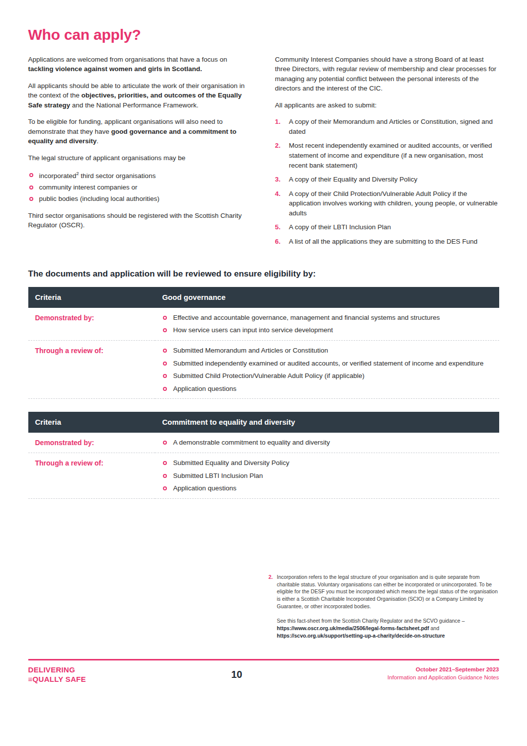Who can apply?
Applications are welcomed from organisations that have a focus on tackling violence against women and girls in Scotland.
All applicants should be able to articulate the work of their organisation in the context of the objectives, priorities, and outcomes of the Equally Safe strategy and the National Performance Framework.
To be eligible for funding, applicant organisations will also need to demonstrate that they have good governance and a commitment to equality and diversity.
The legal structure of applicant organisations may be
incorporated2 third sector organisations
community interest companies or
public bodies (including local authorities)
Third sector organisations should be registered with the Scottish Charity Regulator (OSCR).
Community Interest Companies should have a strong Board of at least three Directors, with regular review of membership and clear processes for managing any potential conflict between the personal interests of the directors and the interest of the CIC.
All applicants are asked to submit:
A copy of their Memorandum and Articles or Constitution, signed and dated
Most recent independently examined or audited accounts, or verified statement of income and expenditure (if a new organisation, most recent bank statement)
A copy of their Equality and Diversity Policy
A copy of their Child Protection/Vulnerable Adult Policy if the application involves working with children, young people, or vulnerable adults
A copy of their LBTI Inclusion Plan
A list of all the applications they are submitting to the DES Fund
The documents and application will be reviewed to ensure eligibility by:
| Criteria | Good governance |
| --- | --- |
| Demonstrated by: | Effective and accountable governance, management and financial systems and structures How service users can input into service development |
| Through a review of: | Submitted Memorandum and Articles or Constitution Submitted independently examined or audited accounts, or verified statement of income and expenditure Submitted Child Protection/Vulnerable Adult Policy (if applicable) Application questions |
| Criteria | Commitment to equality and diversity |
| --- | --- |
| Demonstrated by: | A demonstrable commitment to equality and diversity |
| Through a review of: | Submitted Equality and Diversity Policy Submitted LBTI Inclusion Plan Application questions |
2. Incorporation refers to the legal structure of your organisation and is quite separate from charitable status. Voluntary organisations can either be incorporated or unincorporated. To be eligible for the DESF you must be incorporated which means the legal status of the organisation is either a Scottish Charitable Incorporated Organisation (SCIO) or a Company Limited by Guarantee, or other incorporated bodies.
See this fact-sheet from the Scottish Charity Regulator and the SCVO guidance – https://www.oscr.org.uk/media/2506/legal-forms-factsheet.pdf and https://scvo.org.uk/support/setting-up-a-charity/decide-on-structure
DELIVERING
≡QUALLY SAFE
10
October 2021–September 2023
Information and Application Guidance Notes